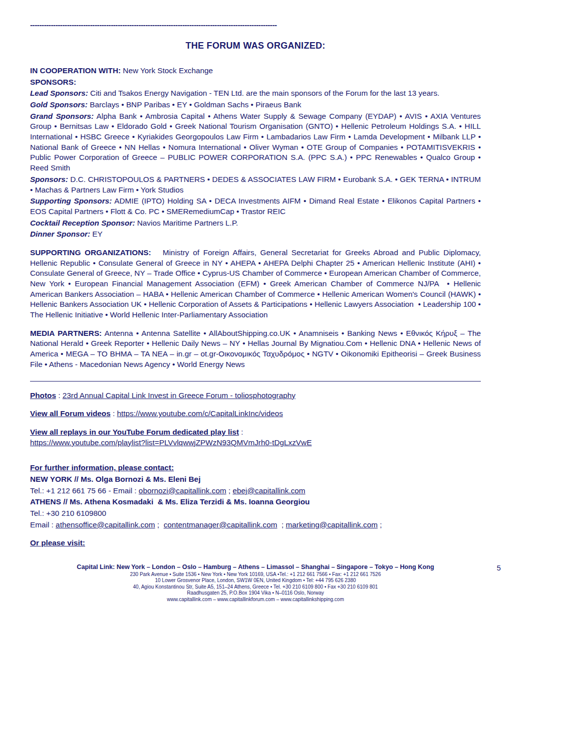-----------------------------------------------------------------------------------------------------------
THE FORUM WAS ORGANIZED:
IN COOPERATION WITH: New York Stock Exchange
SPONSORS:
Lead Sponsors: Citi and Tsakos Energy Navigation - TEN Ltd. are the main sponsors of the Forum for the last 13 years.
Gold Sponsors: Barclays • BNP Paribas • EY • Goldman Sachs • Piraeus Bank
Grand Sponsors: Alpha Bank • Ambrosia Capital • Athens Water Supply & Sewage Company (EYDAP) • AVIS • AXIA Ventures Group • Bernitsas Law • Eldorado Gold • Greek National Tourism Organisation (GNTO) • Hellenic Petroleum Holdings S.A. • HILL International • HSBC Greece • Kyriakides Georgopoulos Law Firm • Lambadarios Law Firm • Lamda Development • Milbank LLP • National Bank of Greece • NN Hellas • Nomura International • Oliver Wyman • OTE Group of Companies • POTAMITISVEKRIS • Public Power Corporation of Greece – PUBLIC POWER CORPORATION S.A. (PPC S.A.) • PPC Renewables • Qualco Group • Reed Smith
Sponsors: D.C. CHRISTOPOULOS & PARTNERS • DEDES & ASSOCIATES LAW FIRM • Eurobank S.A. • GEK TERNA • INTRUM • Machas & Partners Law Firm • York Studios
Supporting Sponsors: ADMIE (IPTO) Holding SA • DECA Investments AIFM • Dimand Real Estate • Elikonos Capital Partners • EOS Capital Partners • Flott & Co. PC • SMERemediumCap • Trastor REIC
Cocktail Reception Sponsor: Navios Maritime Partners L.P.
Dinner Sponsor: EY
SUPPORTING ORGANIZATIONS: Ministry of Foreign Affairs, General Secretariat for Greeks Abroad and Public Diplomacy, Hellenic Republic • Consulate General of Greece in NY • AHEPA • AHEPA Delphi Chapter 25 • American Hellenic Institute (AHI) • Consulate General of Greece, NY – Trade Office • Cyprus-US Chamber of Commerce • European American Chamber of Commerce, New York • European Financial Management Association (EFM) • Greek American Chamber of Commerce NJ/PA • Hellenic American Bankers Association – HABA • Hellenic American Chamber of Commerce • Hellenic American Women's Council (HAWK) • Hellenic Bankers Association UK • Hellenic Corporation of Assets & Participations • Hellenic Lawyers Association • Leadership 100 • The Hellenic Initiative • World Hellenic Inter-Parliamentary Association
MEDIA PARTNERS: Antenna • Antenna Satellite • AllAboutShipping.co.UK • Anamniseis • Banking News • Εθνικóς Κήρυξ – The National Herald • Greek Reporter • Hellenic Daily News – NY • Hellas Journal By Mignatiou.Com • Hellenic DNA • Hellenic News of America • MEGA – TO BHMA – TA NEA – in.gr – ot.gr-Οικονομικóς Ταχυδρóμος • NGTV • Oikonomiki Epitheorisi – Greek Business File • Athens - Macedonian News Agency • World Energy News
Photos : 23rd Annual Capital Link Invest in Greece Forum - toliosphotography
View all Forum videos : https://www.youtube.com/c/CapitalLinkInc/videos
View all replays in our YouTube Forum dedicated play list :
https://www.youtube.com/playlist?list=PLVvlqwwjZPWzN93QMVmJrh0-tDgLxzVwE
For further information, please contact:
NEW YORK // Ms. Olga Bornozi & Ms. Eleni Bej
Tel.: +1 212 661 75 66 - Email : obornozi@capitallink.com ; ebej@capitallink.com
ATHENS // Ms. Athena Kosmadaki & Ms. Eliza Terzidi & Ms. Ioanna Georgiou
Tel.: +30 210 6109800
Email : athensoffice@capitallink.com ; contentmanager@capitallink.com ; marketing@capitallink.com ;
Or please visit:
5
Capital Link: New York – London – Oslo – Hamburg – Athens – Limassol – Shanghai – Singapore – Tokyo – Hong Kong
230 Park Avenue • Suite 1536 • New York • New York 10169, USA •Tel.: +1 212 661 7566 • Fax: +1 212 661 7526
10 Lower Grosvenor Place, London, SW1W 0EN, United Kingdom • Tel: +44 795 626 2380
40, Agiou Konstantinou Str, Suite A5, 151–24 Athens, Greece • Tel. +30 210 6109 800 • Fax +30 210 6109 801
Raadhusgaten 25, P.O.Box 1904 Vika • N–0116 Oslo, Norway
www.capitallink.com – www.capitallinkforum.com – www.capitallinkshipping.com